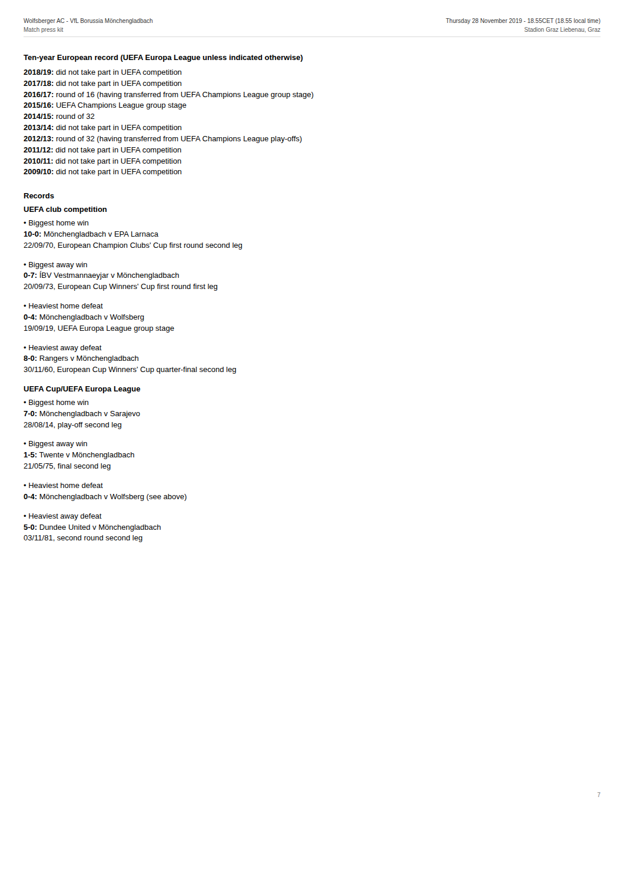Wolfsberger AC - VfL Borussia Mönchengladbach
Match press kit
Thursday 28 November 2019 - 18.55CET (18.55 local time)
Stadion Graz Liebenau, Graz
Ten-year European record (UEFA Europa League unless indicated otherwise)
2018/19: did not take part in UEFA competition
2017/18: did not take part in UEFA competition
2016/17: round of 16 (having transferred from UEFA Champions League group stage)
2015/16: UEFA Champions League group stage
2014/15: round of 32
2013/14: did not take part in UEFA competition
2012/13: round of 32 (having transferred from UEFA Champions League play-offs)
2011/12: did not take part in UEFA competition
2010/11: did not take part in UEFA competition
2009/10: did not take part in UEFA competition
Records
UEFA club competition
• Biggest home win
10-0: Mönchengladbach v EPA Larnaca
22/09/70, European Champion Clubs' Cup first round second leg
• Biggest away win
0-7: ÍBV Vestmannaeyjar v Mönchengladbach
20/09/73, European Cup Winners' Cup first round first leg
• Heaviest home defeat
0-4: Mönchengladbach v Wolfsberg
19/09/19, UEFA Europa League group stage
• Heaviest away defeat
8-0: Rangers v Mönchengladbach
30/11/60, European Cup Winners' Cup quarter-final second leg
UEFA Cup/UEFA Europa League
• Biggest home win
7-0: Mönchengladbach v Sarajevo
28/08/14, play-off second leg
• Biggest away win
1-5: Twente v Mönchengladbach
21/05/75, final second leg
• Heaviest home defeat
0-4: Mönchengladbach v Wolfsberg (see above)
• Heaviest away defeat
5-0: Dundee United v Mönchengladbach
03/11/81, second round second leg
7